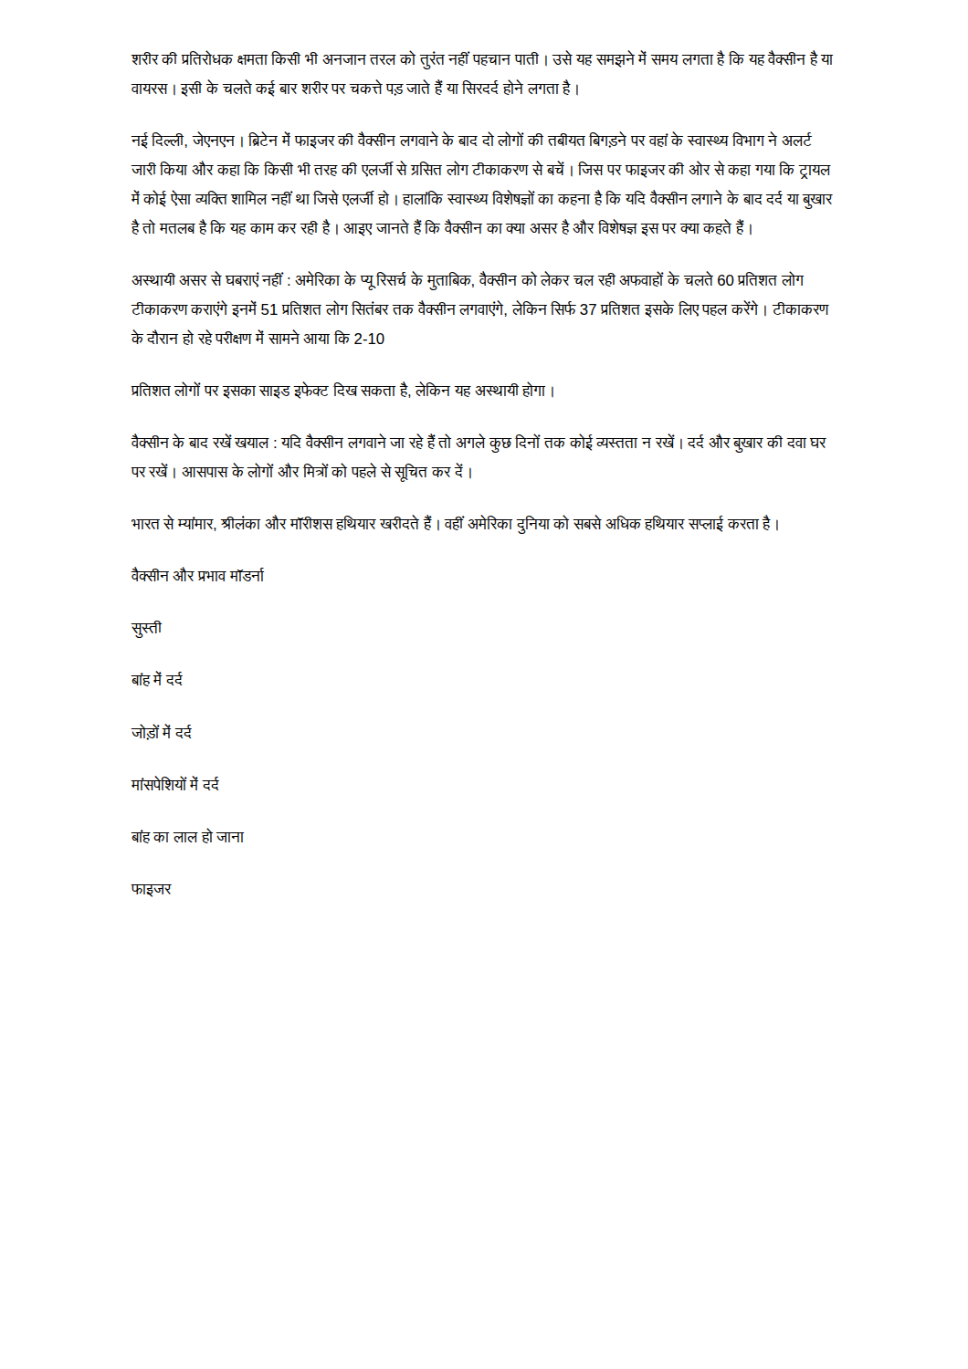शरीर की प्रतिरोधक क्षमता किसी भी अनजान तरल को तुरंत नहीं पहचान पाती। उसे यह समझने में समय लगता है कि यह वैक्सीन है या वायरस। इसी के चलते कई बार शरीर पर चकत्ते पड़ जाते हैं या सिरदर्द होने लगता है।
नई दिल्ली, जेएनएन। ब्रिटेन में फाइजर की वैक्सीन लगवाने के बाद दो लोगों की तबीयत बिगड़ने पर वहां के स्वास्थ्य विभाग ने अलर्ट जारी किया और कहा कि किसी भी तरह की एलर्जी से ग्रसित लोग टीकाकरण से बचें। जिस पर फाइजर की ओर से कहा गया कि ट्रायल में कोई ऐसा व्यक्ति शामिल नहीं था जिसे एलर्जी हो। हालांकि स्वास्थ्य विशेषज्ञों का कहना है कि यदि वैक्सीन लगाने के बाद दर्द या बुखार है तो मतलब है कि यह काम कर रही है। आइए जानते हैं कि वैक्सीन का क्या असर है और विशेषज्ञ इस पर क्या कहते हैं।
अस्थायी असर से घबराएं नहीं : अमेरिका के प्यू रिसर्च के मुताबिक, वैक्सीन को लेकर चल रही अफवाहों के चलते 60 प्रतिशत लोग टीकाकरण कराएंगे इनमें 51 प्रतिशत लोग सितंबर तक वैक्सीन लगवाएंगे, लेकिन सिर्फ 37 प्रतिशत इसके लिए पहल करेंगे। टीकाकरण के दौरान हो रहे परीक्षण में सामने आया कि 2-10
प्रतिशत लोगों पर इसका साइड इफेक्ट दिख सकता है, लेकिन यह अस्थायी होगा।
वैक्सीन के बाद रखें खयाल : यदि वैक्सीन लगवाने जा रहे हैं तो अगले कुछ दिनों तक कोई व्यस्तता न रखें। दर्द और बुखार की दवा घर पर रखें। आसपास के लोगों और मित्रों को पहले से सूचित कर दें।
भारत से म्यांमार, श्रीलंका और मॉरीशस हथियार खरीदते हैं। वहीं अमेरिका दुनिया को सबसे अधिक हथियार सप्लाई करता है।
वैक्सीन और प्रभाव मॉडर्ना
सुस्ती
बांह में दर्द
जोड़ों में दर्द
मांसपेशियों में दर्द
बांह का लाल हो जाना
फाइजर